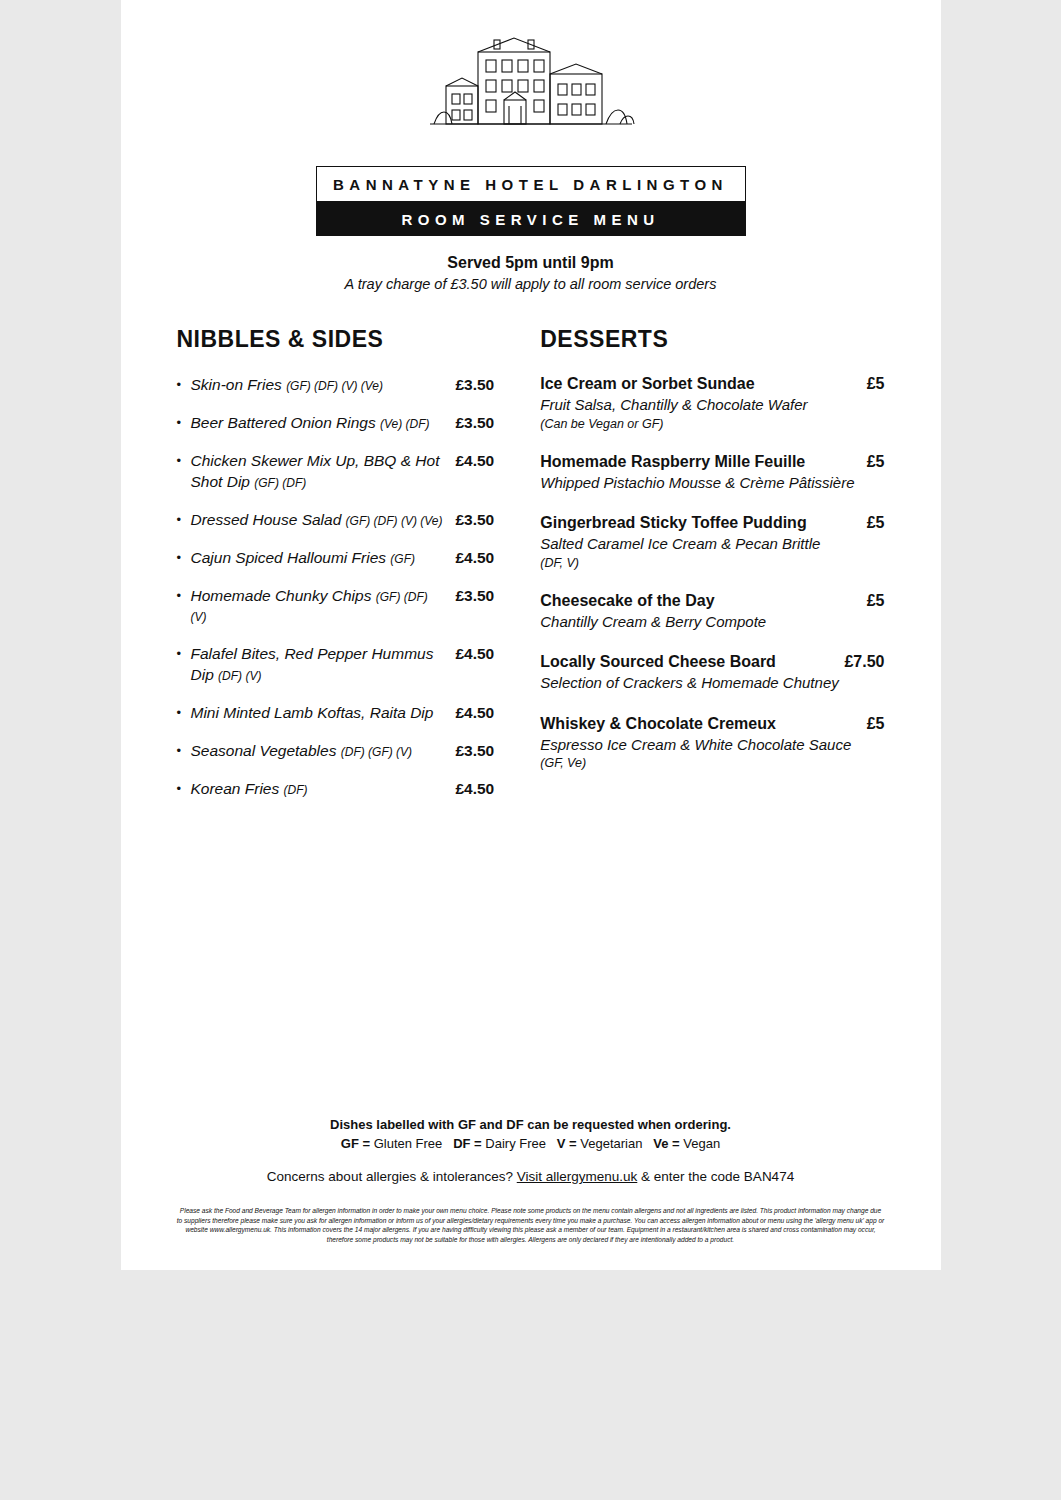BANNATYNE HOTEL DARLINGTON
ROOM SERVICE MENU
Served 5pm until 9pm
A tray charge of £3.50 will apply to all room service orders
NIBBLES & SIDES
• Skin-on Fries (GF) (DF) (V) (Ve) £3.50
• Beer Battered Onion Rings (Ve) (DF) £3.50
• Chicken Skewer Mix Up, BBQ & Hot Shot Dip (GF) (DF) £4.50
• Dressed House Salad (GF) (DF) (V) (Ve) £3.50
• Cajun Spiced Halloumi Fries (GF) £4.50
• Homemade Chunky Chips (GF) (DF) (V) £3.50
• Falafel Bites, Red Pepper Hummus Dip (DF) (V) £4.50
• Mini Minted Lamb Koftas, Raita Dip £4.50
• Seasonal Vegetables (DF) (GF) (V) £3.50
• Korean Fries (DF) £4.50
DESSERTS
Ice Cream or Sorbet Sundae £5
Fruit Salsa, Chantilly & Chocolate Wafer
(Can be Vegan or GF)
Homemade Raspberry Mille Feuille £5
Whipped Pistachio Mousse & Crème Pâtissière
Gingerbread Sticky Toffee Pudding £5
Salted Caramel Ice Cream & Pecan Brittle
(DF, V)
Cheesecake of the Day £5
Chantilly Cream & Berry Compote
Locally Sourced Cheese Board £7.50
Selection of Crackers & Homemade Chutney
Whiskey & Chocolate Cremeux £5
Espresso Ice Cream & White Chocolate Sauce
(GF, Ve)
Dishes labelled with GF and DF can be requested when ordering.
GF = Gluten Free DF = Dairy Free V = Vegetarian Ve = Vegan
Concerns about allergies & intolerances? Visit allergymenu.uk & enter the code BAN474
Please ask the Food and Beverage Team for allergen information in order to make your own menu choice. Please note some products on the menu contain allergens and not all ingredients are listed. This product information may change due to suppliers therefore please make sure you ask for allergen information or inform us of your allergies/dietary requirements every time you make a purchase. You can access allergen information about or menu using the 'allergy menu uk' app or website www.allergymenu.uk. This information covers the 14 major allergens. If you are having difficulty viewing this please ask a member of our team. Equipment in a restaurant/kitchen area is shared and cross contamination may occur, therefore some products may not be suitable for those with allergies. Allergens are only declared if they are intentionally added to a product.